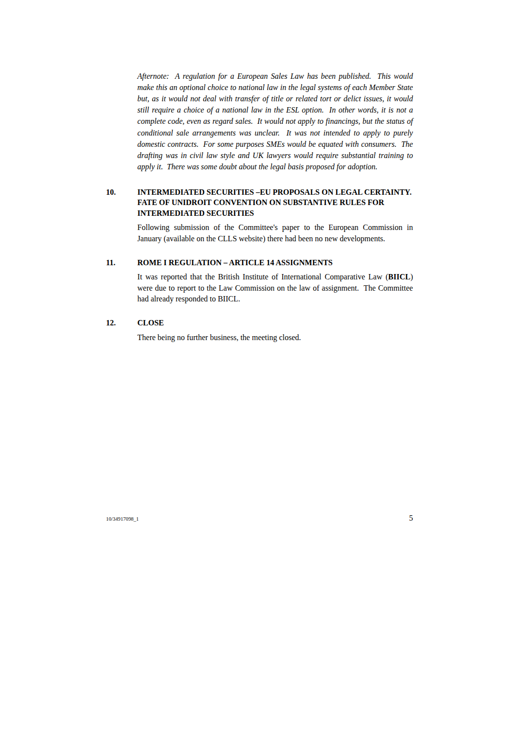Afternote: A regulation for a European Sales Law has been published. This would make this an optional choice to national law in the legal systems of each Member State but, as it would not deal with transfer of title or related tort or delict issues, it would still require a choice of a national law in the ESL option. In other words, it is not a complete code, even as regard sales. It would not apply to financings, but the status of conditional sale arrangements was unclear. It was not intended to apply to purely domestic contracts. For some purposes SMEs would be equated with consumers. The drafting was in civil law style and UK lawyers would require substantial training to apply it. There was some doubt about the legal basis proposed for adoption.
10.
INTERMEDIATED SECURITIES –EU PROPOSALS ON LEGAL CERTAINTY. FATE OF UNIDROIT CONVENTION ON SUBSTANTIVE RULES FOR INTERMEDIATED SECURITIES
Following submission of the Committee's paper to the European Commission in January (available on the CLLS website) there had been no new developments.
11.
ROME I REGULATION – ARTICLE 14 ASSIGNMENTS
It was reported that the British Institute of International Comparative Law (BIICL) were due to report to the Law Commission on the law of assignment. The Committee had already responded to BIICL.
12.
CLOSE
There being no further business, the meeting closed.
10/34917098_1 5